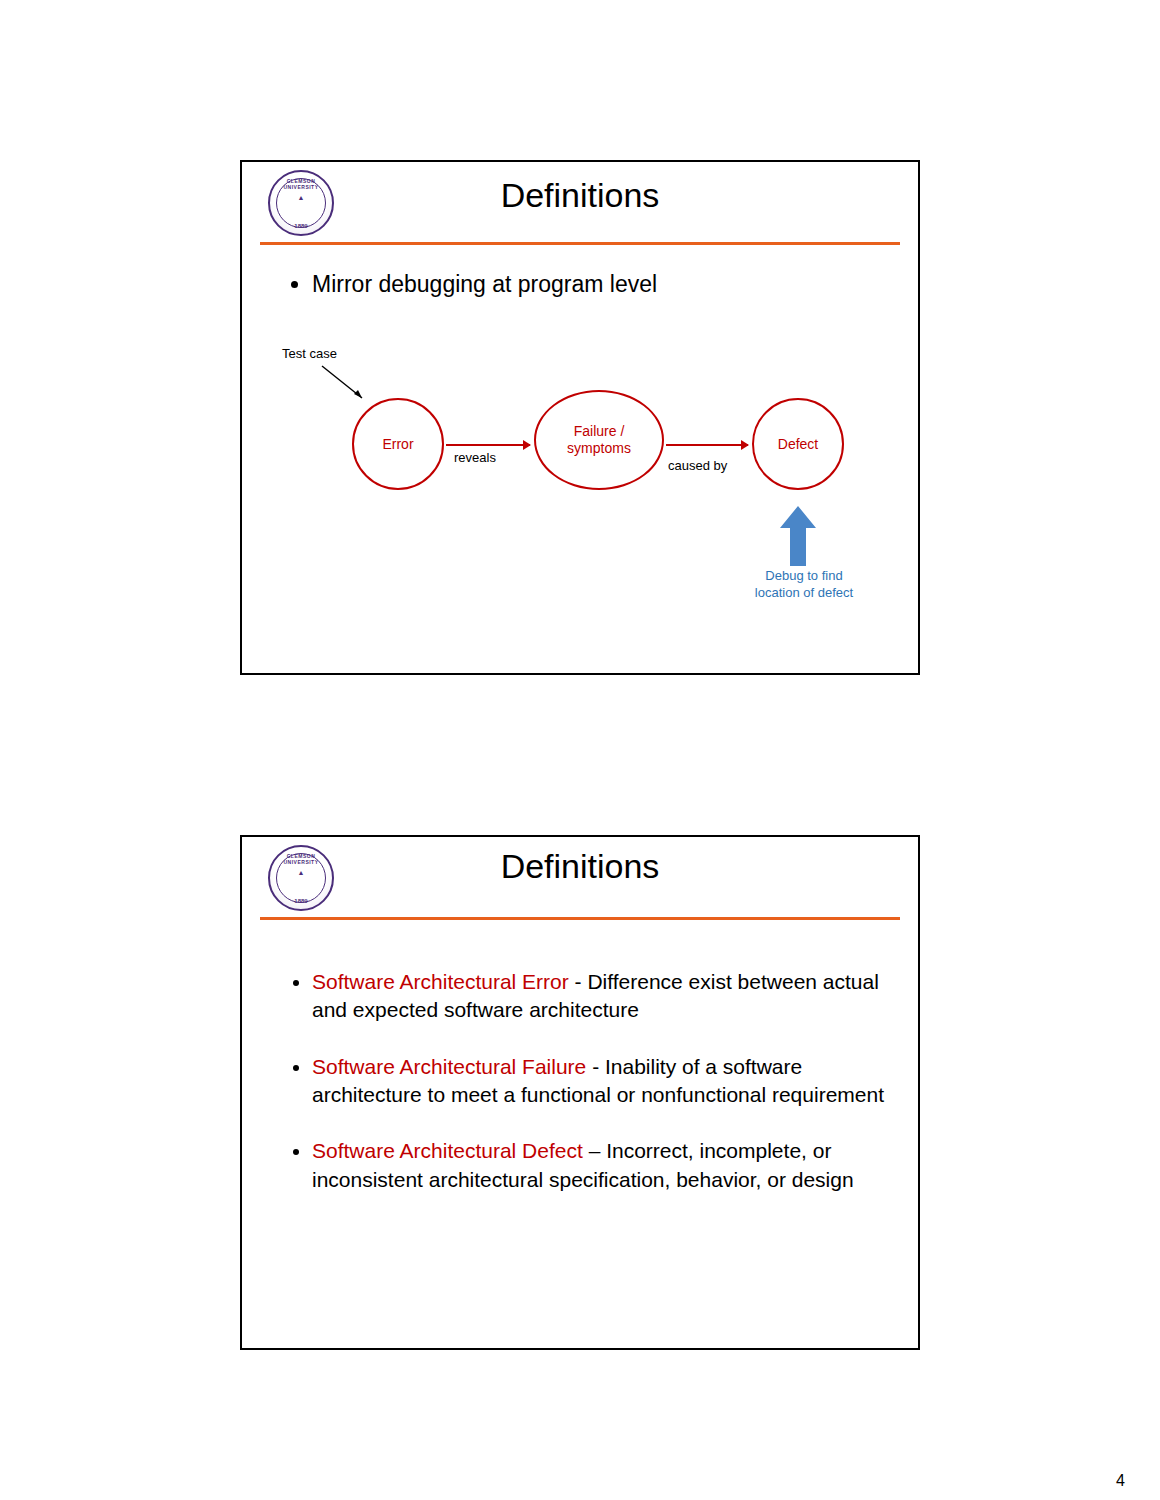CLEMSON UNIVERSITY
▲
1889
Definitions
Mirror debugging at program level
Test case
Error
Failure /
symptoms
Defect
reveals
caused by
Debug to find
location of defect
CLEMSON UNIVERSITY
▲
1889
Definitions
Software Architectural Error - Difference exist between actual and expected software architecture
Software Architectural Failure - Inability of a software architecture to meet a functional or nonfunctional requirement
Software Architectural Defect – Incorrect, incomplete, or inconsistent architectural specification, behavior, or design
4